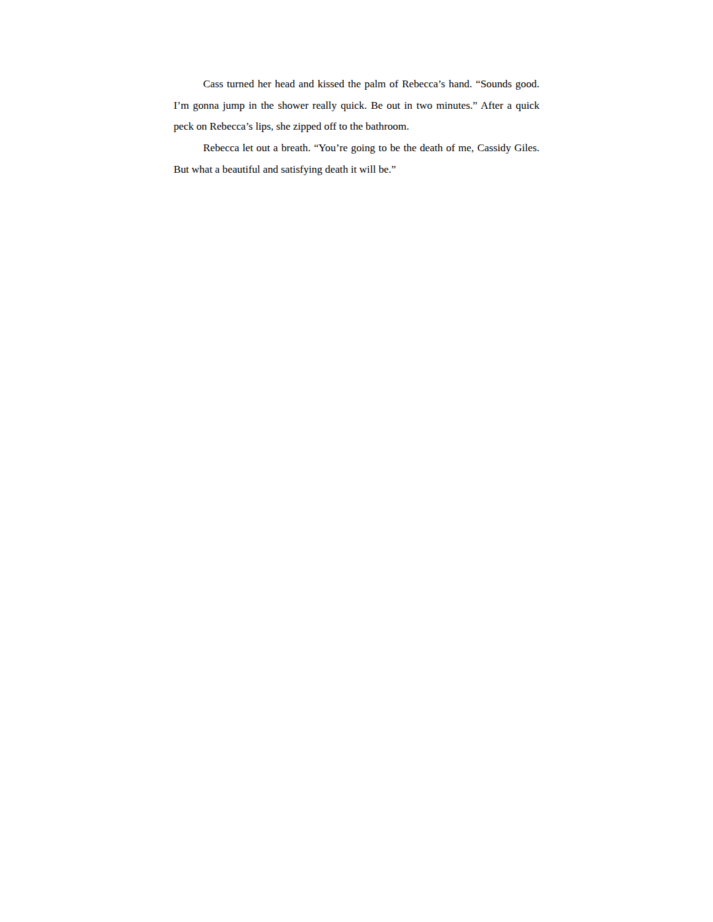Cass turned her head and kissed the palm of Rebecca’s hand. “Sounds good. I’m gonna jump in the shower really quick. Be out in two minutes.” After a quick peck on Rebecca’s lips, she zipped off to the bathroom.
Rebecca let out a breath. “You’re going to be the death of me, Cassidy Giles. But what a beautiful and satisfying death it will be.”